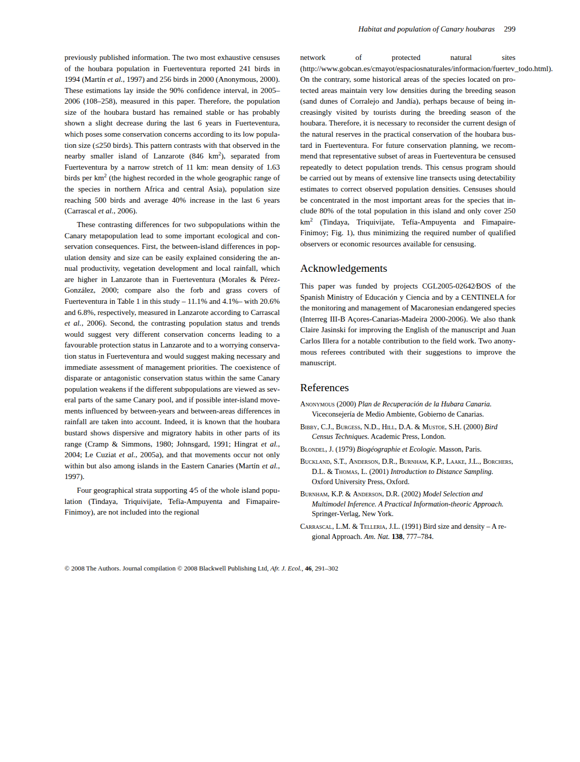Habitat and population of Canary houbaras 299
previously published information. The two most exhaustive censuses of the houbara population in Fuerteventura reported 241 birds in 1994 (Martín et al., 1997) and 256 birds in 2000 (Anonymous, 2000). These estimations lay inside the 90% confidence interval, in 2005–2006 (108–258), measured in this paper. Therefore, the population size of the houbara bustard has remained stable or has probably shown a slight decrease during the last 6 years in Fuerteventura, which poses some conservation concerns according to its low population size (≤250 birds). This pattern contrasts with that observed in the nearby smaller island of Lanzarote (846 km2), separated from Fuerteventura by a narrow stretch of 11 km: mean density of 1.63 birds per km2 (the highest recorded in the whole geographic range of the species in northern Africa and central Asia), population size reaching 500 birds and average 40% increase in the last 6 years (Carrascal et al., 2006).
These contrasting differences for two subpopulations within the Canary metapopulation lead to some important ecological and conservation consequences. First, the between-island differences in population density and size can be easily explained considering the annual productivity, vegetation development and local rainfall, which are higher in Lanzarote than in Fuerteventura (Morales & Pérez-González, 2000; compare also the forb and grass covers of Fuerteventura in Table 1 in this study – 11.1% and 4.1%– with 20.6% and 6.8%, respectively, measured in Lanzarote according to Carrascal et al., 2006). Second, the contrasting population status and trends would suggest very different conservation concerns leading to a favourable protection status in Lanzarote and to a worrying conservation status in Fuerteventura and would suggest making necessary and immediate assessment of management priorities. The coexistence of disparate or antagonistic conservation status within the same Canary population weakens if the different subpopulations are viewed as several parts of the same Canary pool, and if possible inter-island movements influenced by between-years and between-areas differences in rainfall are taken into account. Indeed, it is known that the houbara bustard shows dispersive and migratory habits in other parts of its range (Cramp & Simmons, 1980; Johnsgard, 1991; Hingrat et al., 2004; Le Cuziat et al., 2005a), and that movements occur not only within but also among islands in the Eastern Canaries (Martín et al., 1997).
Four geographical strata supporting 4⁄5 of the whole island population (Tindaya, Triquivijate, Tefía-Ampuyenta and Fimapaire-Finimoy), are not included into the regional
network of protected natural sites (http://www.gobcan.es/cmayot/espaciosnaturales/informacion/fuertev_todo.html). On the contrary, some historical areas of the species located on protected areas maintain very low densities during the breeding season (sand dunes of Corralejo and Jandía), perhaps because of being increasingly visited by tourists during the breeding season of the houbara. Therefore, it is necessary to reconsider the current design of the natural reserves in the practical conservation of the houbara bustard in Fuerteventura. For future conservation planning, we recommend that representative subset of areas in Fuerteventura be censused repeatedly to detect population trends. This census program should be carried out by means of extensive line transects using detectability estimates to correct observed population densities. Censuses should be concentrated in the most important areas for the species that include 80% of the total population in this island and only cover 250 km2 (Tindaya, Triquivijate, Tefía-Ampuyenta and Fimapaire-Finimoy; Fig. 1), thus minimizing the required number of qualified observers or economic resources available for censusing.
Acknowledgements
This paper was funded by projects CGL2005-02642⁄BOS of the Spanish Ministry of Educación y Ciencia and by a CENTINELA for the monitoring and management of Macaronesian endangered species (Interreg III-B Açores-Canarias-Madeira 2000-2006). We also thank Claire Jasinski for improving the English of the manuscript and Juan Carlos Illera for a notable contribution to the field work. Two anonymous referees contributed with their suggestions to improve the manuscript.
References
Anonymous (2000) Plan de Recuperación de la Hubara Canaria. Viceconsejería de Medio Ambiente, Gobierno de Canarias.
Bibby, C.J., Burgess, N.D., Hill, D.A. & Mustoe, S.H. (2000) Bird Census Techniques. Academic Press, London.
Blondel, J. (1979) Biogéographie et Ecologie. Masson, Paris.
Buckland, S.T., Anderson, D.R., Burnham, K.P., Laake, J.L., Borchers, D.L. & Thomas, L. (2001) Introduction to Distance Sampling. Oxford University Press, Oxford.
Burnham, K.P. & Anderson, D.R. (2002) Model Selection and Multimodel Inference. A Practical Information-theoric Approach. Springer-Verlag, New York.
Carrascal, L.M. & Telleria, J.L. (1991) Bird size and density – A regional Approach. Am. Nat. 138, 777–784.
© 2008 The Authors. Journal compilation © 2008 Blackwell Publishing Ltd, Afr. J. Ecol., 46, 291–302